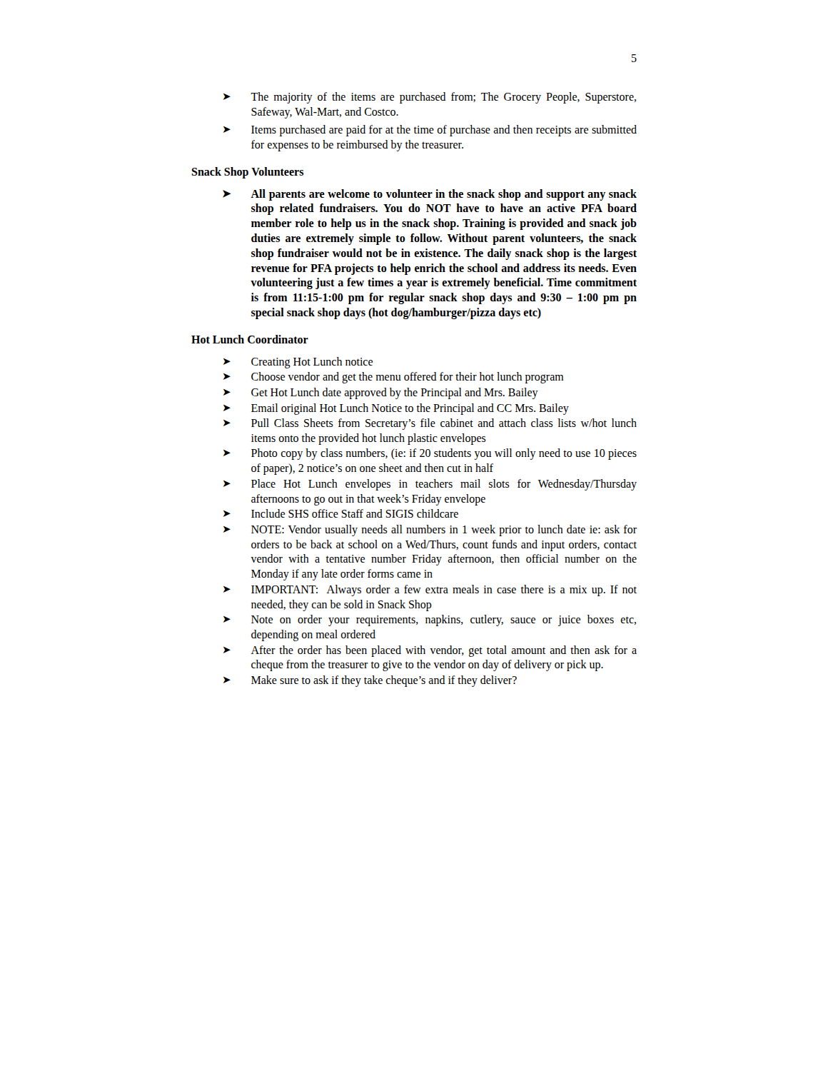5
The majority of the items are purchased from; The Grocery People, Superstore, Safeway, Wal-Mart, and Costco.
Items purchased are paid for at the time of purchase and then receipts are submitted for expenses to be reimbursed by the treasurer.
Snack Shop Volunteers
All parents are welcome to volunteer in the snack shop and support any snack shop related fundraisers. You do NOT have to have an active PFA board member role to help us in the snack shop. Training is provided and snack job duties are extremely simple to follow. Without parent volunteers, the snack shop fundraiser would not be in existence. The daily snack shop is the largest revenue for PFA projects to help enrich the school and address its needs. Even volunteering just a few times a year is extremely beneficial. Time commitment is from 11:15-1:00 pm for regular snack shop days and 9:30 – 1:00 pm pn special snack shop days (hot dog/hamburger/pizza days etc)
Hot Lunch Coordinator
Creating Hot Lunch notice
Choose vendor and get the menu offered for their hot lunch program
Get Hot Lunch date approved by the Principal and Mrs. Bailey
Email original Hot Lunch Notice to the Principal and CC Mrs. Bailey
Pull Class Sheets from Secretary’s file cabinet and attach class lists w/hot lunch items onto the provided hot lunch plastic envelopes
Photo copy by class numbers, (ie: if 20 students you will only need to use 10 pieces of paper), 2 notice’s on one sheet and then cut in half
Place Hot Lunch envelopes in teachers mail slots for Wednesday/Thursday afternoons to go out in that week’s Friday envelope
Include SHS office Staff and SIGIS childcare
NOTE: Vendor usually needs all numbers in 1 week prior to lunch date ie: ask for orders to be back at school on a Wed/Thurs, count funds and input orders, contact vendor with a tentative number Friday afternoon, then official number on the Monday if any late order forms came in
IMPORTANT: Always order a few extra meals in case there is a mix up. If not needed, they can be sold in Snack Shop
Note on order your requirements, napkins, cutlery, sauce or juice boxes etc, depending on meal ordered
After the order has been placed with vendor, get total amount and then ask for a cheque from the treasurer to give to the vendor on day of delivery or pick up.
Make sure to ask if they take cheque’s and if they deliver?